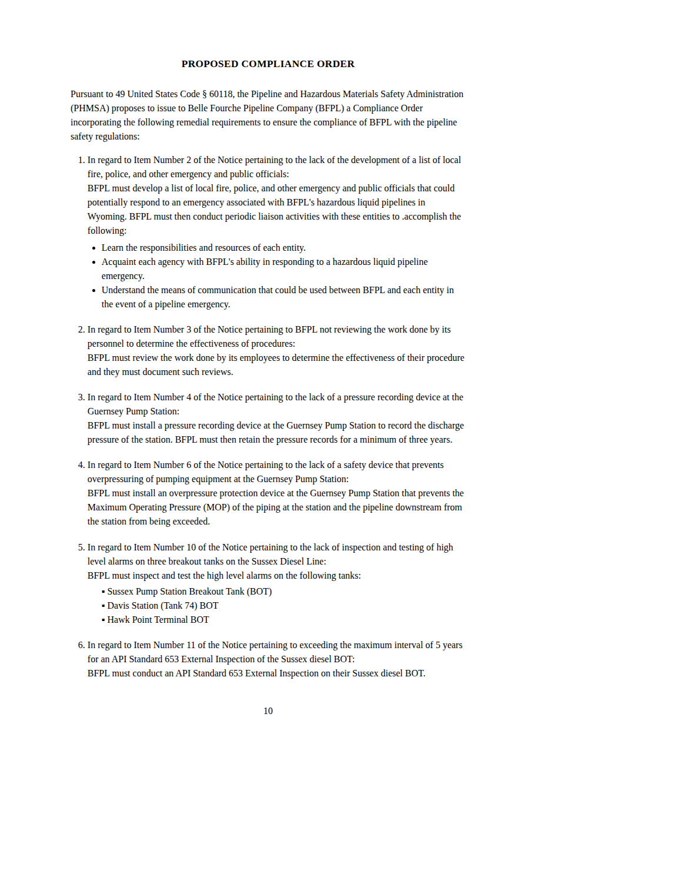PROPOSED COMPLIANCE ORDER
Pursuant to 49 United States Code § 60118, the Pipeline and Hazardous Materials Safety Administration (PHMSA) proposes to issue to Belle Fourche Pipeline Company (BFPL) a Compliance Order incorporating the following remedial requirements to ensure the compliance of BFPL with the pipeline safety regulations:
In regard to Item Number 2 of the Notice pertaining to the lack of the development of a list of local fire, police, and other emergency and public officials:
BFPL must develop a list of local fire, police, and other emergency and public officials that could potentially respond to an emergency associated with BFPL's hazardous liquid pipelines in Wyoming. BFPL must then conduct periodic liaison activities with these entities to .accomplish the following:
Learn the responsibilities and resources of each entity.
Acquaint each agency with BFPL's ability in responding to a hazardous liquid pipeline emergency.
Understand the means of communication that could be used between BFPL and each entity in the event of a pipeline emergency.
In regard to Item Number 3 of the Notice pertaining to BFPL not reviewing the work done by its personnel to determine the effectiveness of procedures:
BFPL must review the work done by its employees to determine the effectiveness of their procedure and they must document such reviews.
In regard to Item Number 4 of the Notice pertaining to the lack of a pressure recording device at the Guernsey Pump Station:
BFPL must install a pressure recording device at the Guernsey Pump Station to record the discharge pressure of the station. BFPL must then retain the pressure records for a minimum of three years.
In regard to Item Number 6 of the Notice pertaining to the lack of a safety device that prevents overpressuring of pumping equipment at the Guernsey Pump Station:
BFPL must install an overpressure protection device at the Guernsey Pump Station that prevents the Maximum Operating Pressure (MOP) of the piping at the station and the pipeline downstream from the station from being exceeded.
In regard to Item Number 10 of the Notice pertaining to the lack of inspection and testing of high level alarms on three breakout tanks on the Sussex Diesel Line:
BFPL must inspect and test the high level alarms on the following tanks:
Sussex Pump Station Breakout Tank (BOT)
Davis Station (Tank 74) BOT
Hawk Point Terminal BOT
In regard to Item Number 11 of the Notice pertaining to exceeding the maximum interval of 5 years for an API Standard 653 External Inspection of the Sussex diesel BOT:
BFPL must conduct an API Standard 653 External Inspection on their Sussex diesel BOT.
10